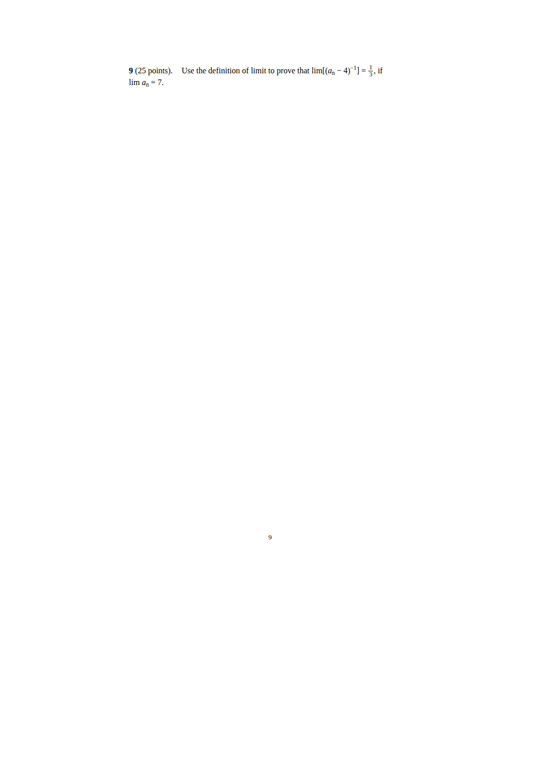9 (25 points). Use the definition of limit to prove that lim[(an − 4)−1] = 13, if lim an = 7.
9